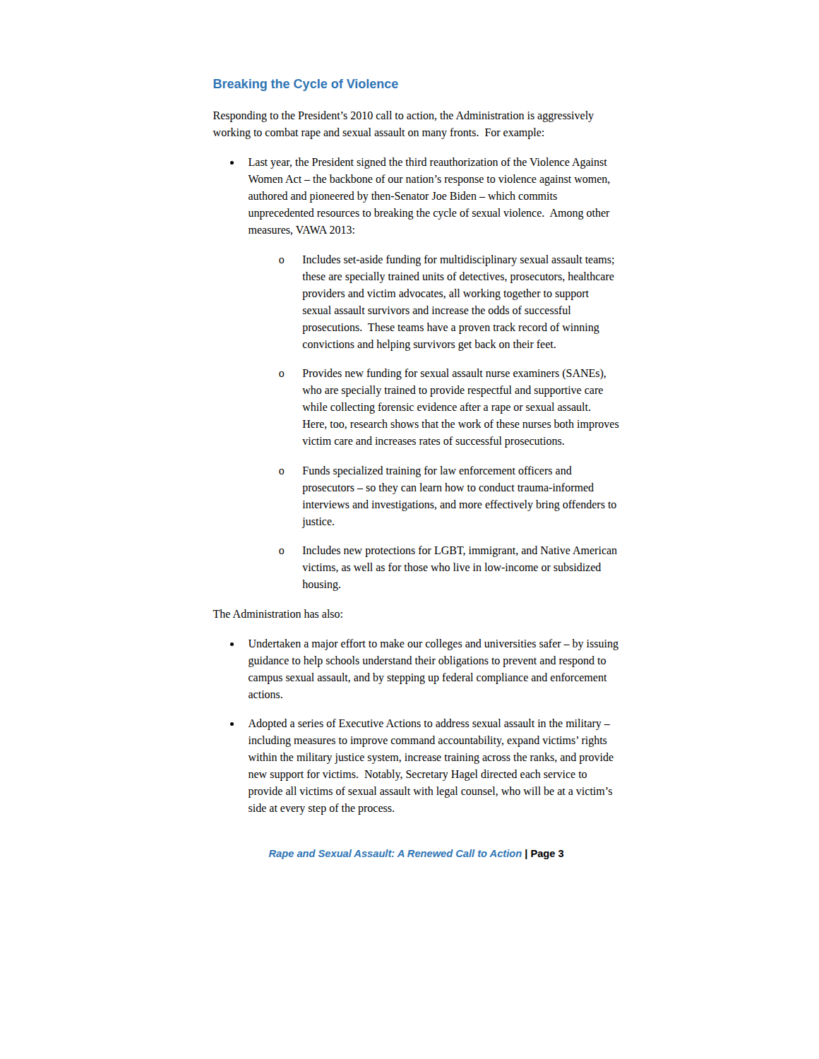Breaking the Cycle of Violence
Responding to the President’s 2010 call to action, the Administration is aggressively working to combat rape and sexual assault on many fronts. For example:
Last year, the President signed the third reauthorization of the Violence Against Women Act – the backbone of our nation’s response to violence against women, authored and pioneered by then-Senator Joe Biden – which commits unprecedented resources to breaking the cycle of sexual violence. Among other measures, VAWA 2013:
Includes set-aside funding for multidisciplinary sexual assault teams; these are specially trained units of detectives, prosecutors, healthcare providers and victim advocates, all working together to support sexual assault survivors and increase the odds of successful prosecutions. These teams have a proven track record of winning convictions and helping survivors get back on their feet.
Provides new funding for sexual assault nurse examiners (SANEs), who are specially trained to provide respectful and supportive care while collecting forensic evidence after a rape or sexual assault. Here, too, research shows that the work of these nurses both improves victim care and increases rates of successful prosecutions.
Funds specialized training for law enforcement officers and prosecutors – so they can learn how to conduct trauma-informed interviews and investigations, and more effectively bring offenders to justice.
Includes new protections for LGBT, immigrant, and Native American victims, as well as for those who live in low-income or subsidized housing.
The Administration has also:
Undertaken a major effort to make our colleges and universities safer – by issuing guidance to help schools understand their obligations to prevent and respond to campus sexual assault, and by stepping up federal compliance and enforcement actions.
Adopted a series of Executive Actions to address sexual assault in the military – including measures to improve command accountability, expand victims’ rights within the military justice system, increase training across the ranks, and provide new support for victims. Notably, Secretary Hagel directed each service to provide all victims of sexual assault with legal counsel, who will be at a victim’s side at every step of the process.
Rape and Sexual Assault: A Renewed Call to Action | Page 3